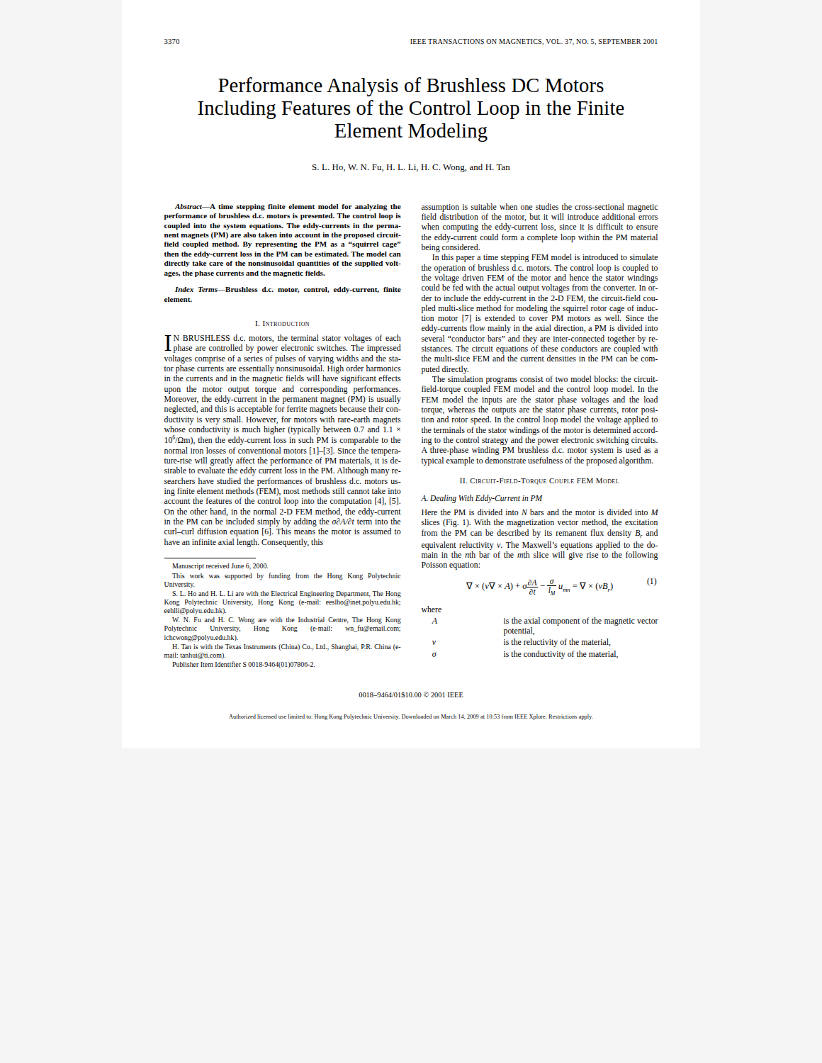3370 IEEE TRANSACTIONS ON MAGNETICS, VOL. 37, NO. 5, SEPTEMBER 2001
Performance Analysis of Brushless DC Motors
Including Features of the Control Loop in the Finite
Element Modeling
S. L. Ho, W. N. Fu, H. L. Li, H. C. Wong, and H. Tan
Abstract—A time stepping finite element model for analyzing the performance of brushless d.c. motors is presented. The control loop is coupled into the system equations. The eddy-currents in the permanent magnets (PM) are also taken into account in the proposed circuit-field coupled method. By representing the PM as a “squirrel cage” then the eddy-current loss in the PM can be estimated. The model can directly take care of the nonsinusoidal quantities of the supplied voltages, the phase currents and the magnetic fields.
Index Terms—Brushless d.c. motor, control, eddy-current, finite element.
I. Introduction
IN BRUSHLESS d.c. motors, the terminal stator voltages of each phase are controlled by power electronic switches. The impressed voltages comprise of a series of pulses of varying widths and the stator phase currents are essentially nonsinusoidal. High order harmonics in the currents and in the magnetic fields will have significant effects upon the motor output torque and corresponding performances. Moreover, the eddy-current in the permanent magnet (PM) is usually neglected, and this is acceptable for ferrite magnets because their conductivity is very small. However, for motors with rare-earth magnets whose conductivity is much higher (typically between 0.7 and 1.1 × 106/Ωm), then the eddy-current loss in such PM is comparable to the normal iron losses of conventional motors [1]–[3]. Since the temperature-rise will greatly affect the performance of PM materials, it is desirable to evaluate the eddy current loss in the PM. Although many researchers have studied the performances of brushless d.c. motors using finite element methods (FEM), most methods still cannot take into account the features of the control loop into the computation [4], [5]. On the other hand, in the normal 2-D FEM method, the eddy-current in the PM can be included simply by adding the σ∂A/∂t term into the curl–curl diffusion equation [6]. This means the motor is assumed to have an infinite axial length. Consequently, this
Manuscript received June 6, 2000.
This work was supported by funding from the Hong Kong Polytechnic University.
S. L. Ho and H. L. Li are with the Electrical Engineering Department, The Hong Kong Polytechnic University, Hong Kong (e-mail: eeslho@inet.polyu.edu.hk; eehlli@polyu.edu.hk).
W. N. Fu and H. C. Wong are with the Industrial Centre, The Hong Kong Polytechnic University, Hong Kong (e-mail: wn_fu@email.com; ichcwong@polyu.edu.hk).
H. Tan is with the Texas Instruments (China) Co., Ltd., Shanghai, P.R. China (e-mail: tanhui@ti.com).
Publisher Item Identifier S 0018-9464(01)07806-2.
assumption is suitable when one studies the cross-sectional magnetic field distribution of the motor, but it will introduce additional errors when computing the eddy-current loss, since it is difficult to ensure the eddy-current could form a complete loop within the PM material being considered.
In this paper a time stepping FEM model is introduced to simulate the operation of brushless d.c. motors. The control loop is coupled to the voltage driven FEM of the motor and hence the stator windings could be fed with the actual output voltages from the converter. In order to include the eddy-current in the 2-D FEM, the circuit-field coupled multi-slice method for modeling the squirrel rotor cage of induction motor [7] is extended to cover PM motors as well. Since the eddy-currents flow mainly in the axial direction, a PM is divided into several “conductor bars” and they are inter-connected together by resistances. The circuit equations of these conductors are coupled with the multi-slice FEM and the current densities in the PM can be computed directly.
The simulation programs consist of two model blocks: the circuit-field-torque coupled FEM model and the control loop model. In the FEM model the inputs are the stator phase voltages and the load torque, whereas the outputs are the stator phase currents, rotor position and rotor speed. In the control loop model the voltage applied to the terminals of the stator windings of the motor is determined according to the control strategy and the power electronic switching circuits. A three-phase winding PM brushless d.c. motor system is used as a typical example to demonstrate usefulness of the proposed algorithm.
II. Circuit-Field-Torque Couple FEM Model
A. Dealing With Eddy-Current in PM
Here the PM is divided into N bars and the motor is divided into M slices (Fig. 1). With the magnetization vector method, the excitation from the PM can be described by its remanent flux density Br and equivalent reluctivity ν. The Maxwell’s equations applied to the domain in the nth bar of the mth slice will give rise to the following Poisson equation:
∇ × (ν∇ × A) + σ∂A∂t − σlM umn = ∇ × (νBr) (1)
where
| A | is the axial component of the magnetic vector potential, |
| ν | is the reluctivity of the material, |
| σ | is the conductivity of the material, |
0018–9464/01$10.00 © 2001 IEEE
Authorized licensed use limited to: Hong Kong Polytechnic University. Downloaded on March 14, 2009 at 10:53 from IEEE Xplore. Restrictions apply.